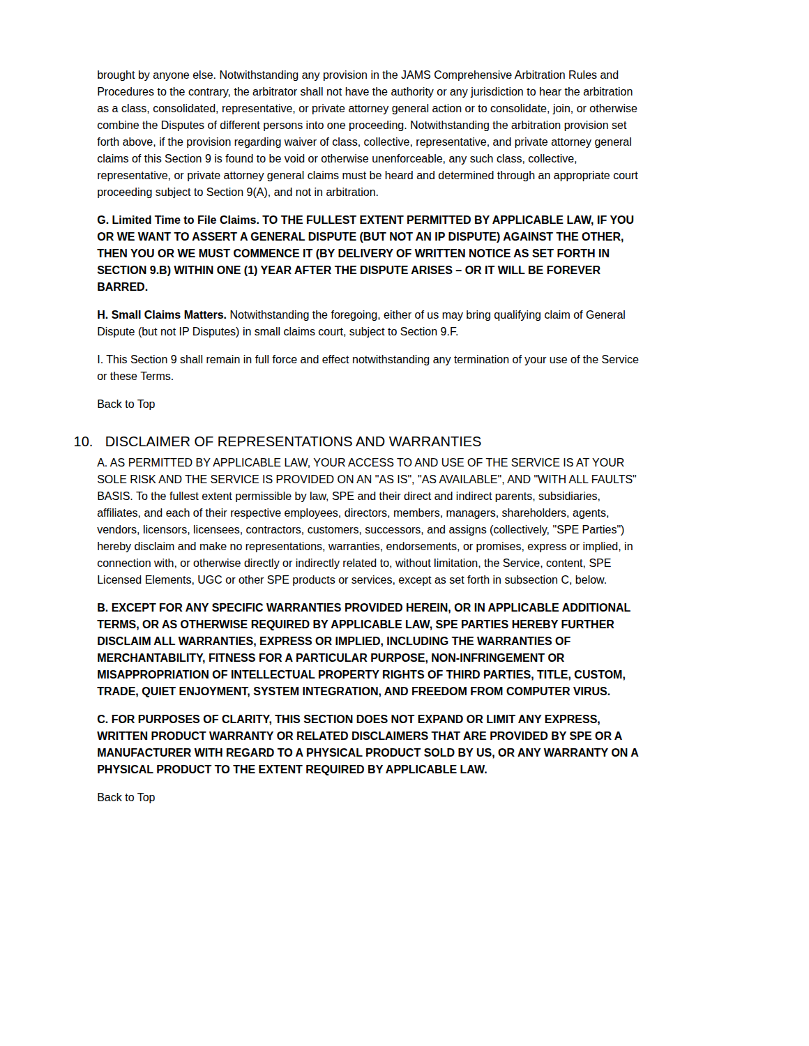brought by anyone else. Notwithstanding any provision in the JAMS Comprehensive Arbitration Rules and Procedures to the contrary, the arbitrator shall not have the authority or any jurisdiction to hear the arbitration as a class, consolidated, representative, or private attorney general action or to consolidate, join, or otherwise combine the Disputes of different persons into one proceeding. Notwithstanding the arbitration provision set forth above, if the provision regarding waiver of class, collective, representative, and private attorney general claims of this Section 9 is found to be void or otherwise unenforceable, any such class, collective, representative, or private attorney general claims must be heard and determined through an appropriate court proceeding subject to Section 9(A), and not in arbitration.
G. Limited Time to File Claims. TO THE FULLEST EXTENT PERMITTED BY APPLICABLE LAW, IF YOU OR WE WANT TO ASSERT A GENERAL DISPUTE (BUT NOT AN IP DISPUTE) AGAINST THE OTHER, THEN YOU OR WE MUST COMMENCE IT (BY DELIVERY OF WRITTEN NOTICE AS SET FORTH IN SECTION 9.B) WITHIN ONE (1) YEAR AFTER THE DISPUTE ARISES – OR IT WILL BE FOREVER BARRED.
H. Small Claims Matters. Notwithstanding the foregoing, either of us may bring qualifying claim of General Dispute (but not IP Disputes) in small claims court, subject to Section 9.F.
I. This Section 9 shall remain in full force and effect notwithstanding any termination of your use of the Service or these Terms.
Back to Top
10. Disclaimer of Representations and Warranties
A. AS PERMITTED BY APPLICABLE LAW, YOUR ACCESS TO AND USE OF THE SERVICE IS AT YOUR SOLE RISK AND THE SERVICE IS PROVIDED ON AN "AS IS", "AS AVAILABLE", AND "WITH ALL FAULTS" BASIS. To the fullest extent permissible by law, SPE and their direct and indirect parents, subsidiaries, affiliates, and each of their respective employees, directors, members, managers, shareholders, agents, vendors, licensors, licensees, contractors, customers, successors, and assigns (collectively, "SPE Parties") hereby disclaim and make no representations, warranties, endorsements, or promises, express or implied, in connection with, or otherwise directly or indirectly related to, without limitation, the Service, content, SPE Licensed Elements, UGC or other SPE products or services, except as set forth in subsection C, below.
B. EXCEPT FOR ANY SPECIFIC WARRANTIES PROVIDED HEREIN, OR IN APPLICABLE ADDITIONAL TERMS, OR AS OTHERWISE REQUIRED BY APPLICABLE LAW, SPE PARTIES HEREBY FURTHER DISCLAIM ALL WARRANTIES, EXPRESS OR IMPLIED, INCLUDING THE WARRANTIES OF MERCHANTABILITY, FITNESS FOR A PARTICULAR PURPOSE, NON-INFRINGEMENT OR MISAPPROPRIATION OF INTELLECTUAL PROPERTY RIGHTS OF THIRD PARTIES, TITLE, CUSTOM, TRADE, QUIET ENJOYMENT, SYSTEM INTEGRATION, AND FREEDOM FROM COMPUTER VIRUS.
C. FOR PURPOSES OF CLARITY, THIS SECTION DOES NOT EXPAND OR LIMIT ANY EXPRESS, WRITTEN PRODUCT WARRANTY OR RELATED DISCLAIMERS THAT ARE PROVIDED BY SPE OR A MANUFACTURER WITH REGARD TO A PHYSICAL PRODUCT SOLD BY US, OR ANY WARRANTY ON A PHYSICAL PRODUCT TO THE EXTENT REQUIRED BY APPLICABLE LAW.
Back to Top